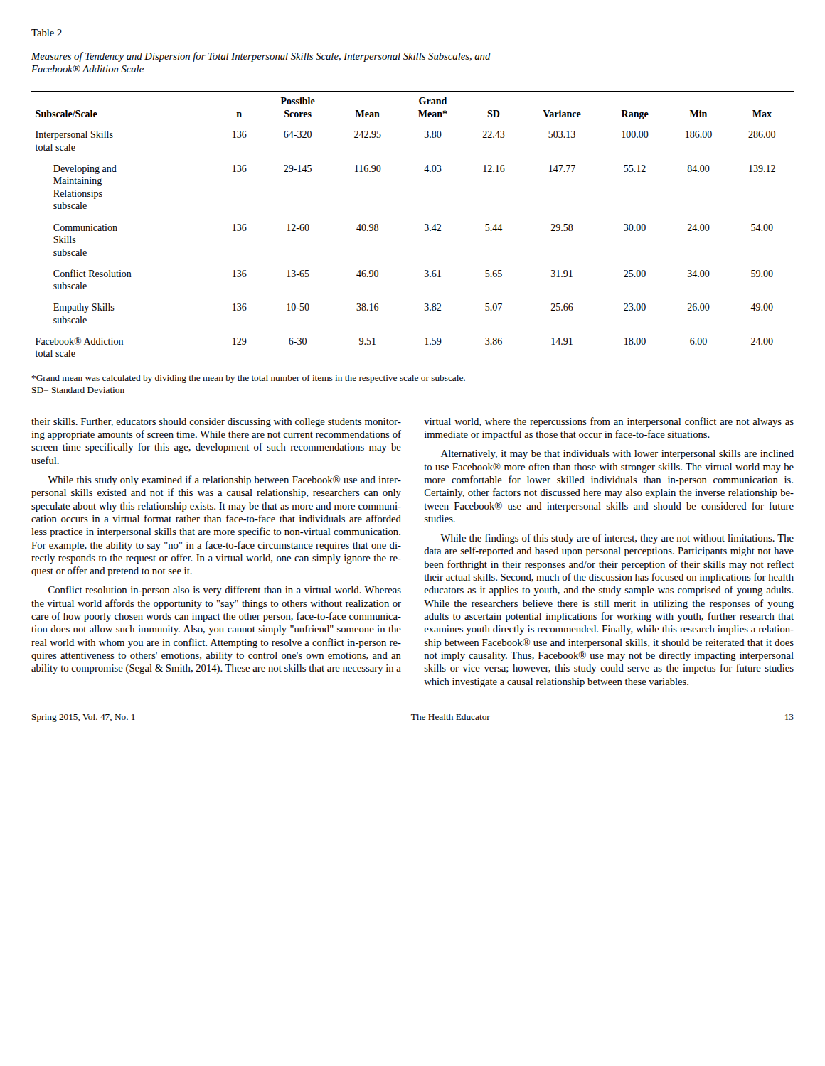Table 2
Measures of Tendency and Dispersion for Total Interpersonal Skills Scale, Interpersonal Skills Subscales, and Facebook® Addition Scale
| Subscale/Scale | n | Possible Scores | Mean | Grand Mean* | SD | Variance | Range | Min | Max |
| --- | --- | --- | --- | --- | --- | --- | --- | --- | --- |
| Interpersonal Skills total scale | 136 | 64-320 | 242.95 | 3.80 | 22.43 | 503.13 | 100.00 | 186.00 | 286.00 |
| Developing and Maintaining Relationsips subscale | 136 | 29-145 | 116.90 | 4.03 | 12.16 | 147.77 | 55.12 | 84.00 | 139.12 |
| Communication Skills subscale | 136 | 12-60 | 40.98 | 3.42 | 5.44 | 29.58 | 30.00 | 24.00 | 54.00 |
| Conflict Resolution subscale | 136 | 13-65 | 46.90 | 3.61 | 5.65 | 31.91 | 25.00 | 34.00 | 59.00 |
| Empathy Skills subscale | 136 | 10-50 | 38.16 | 3.82 | 5.07 | 25.66 | 23.00 | 26.00 | 49.00 |
| Facebook® Addiction total scale | 129 | 6-30 | 9.51 | 1.59 | 3.86 | 14.91 | 18.00 | 6.00 | 24.00 |
*Grand mean was calculated by dividing the mean by the total number of items in the respective scale or subscale.
SD= Standard Deviation
their skills. Further, educators should consider discussing with college students monitoring appropriate amounts of screen time. While there are not current recommendations of screen time specifically for this age, development of such recommendations may be useful.
While this study only examined if a relationship between Facebook® use and interpersonal skills existed and not if this was a causal relationship, researchers can only speculate about why this relationship exists. It may be that as more and more communication occurs in a virtual format rather than face-to-face that individuals are afforded less practice in interpersonal skills that are more specific to non-virtual communication. For example, the ability to say "no" in a face-to-face circumstance requires that one directly responds to the request or offer. In a virtual world, one can simply ignore the request or offer and pretend to not see it.
Conflict resolution in-person also is very different than in a virtual world. Whereas the virtual world affords the opportunity to "say" things to others without realization or care of how poorly chosen words can impact the other person, face-to-face communication does not allow such immunity. Also, you cannot simply "unfriend" someone in the real world with whom you are in conflict. Attempting to resolve a conflict in-person requires attentiveness to others' emotions, ability to control one's own emotions, and an ability to compromise (Segal & Smith, 2014). These are not skills that are necessary in a virtual world, where the repercussions from an interpersonal conflict are not always as immediate or impactful as those that occur in face-to-face situations.
Alternatively, it may be that individuals with lower interpersonal skills are inclined to use Facebook® more often than those with stronger skills. The virtual world may be more comfortable for lower skilled individuals than in-person communication is. Certainly, other factors not discussed here may also explain the inverse relationship between Facebook® use and interpersonal skills and should be considered for future studies.
While the findings of this study are of interest, they are not without limitations. The data are self-reported and based upon personal perceptions. Participants might not have been forthright in their responses and/or their perception of their skills may not reflect their actual skills. Second, much of the discussion has focused on implications for health educators as it applies to youth, and the study sample was comprised of young adults. While the researchers believe there is still merit in utilizing the responses of young adults to ascertain potential implications for working with youth, further research that examines youth directly is recommended. Finally, while this research implies a relationship between Facebook® use and interpersonal skills, it should be reiterated that it does not imply causality. Thus, Facebook® use may not be directly impacting interpersonal skills or vice versa; however, this study could serve as the impetus for future studies which investigate a causal relationship between these variables.
Spring 2015, Vol. 47, No. 1
The Health Educator
13